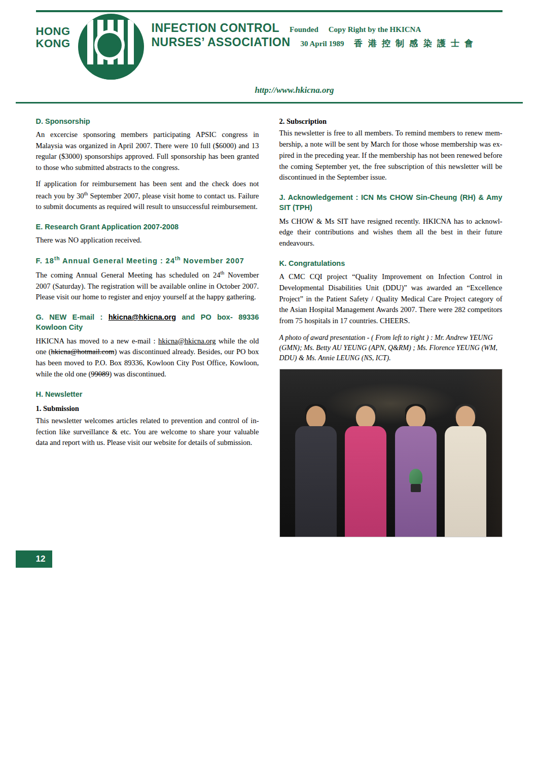HONG
KONG
INFECTION CONTROL
Founded
Copy Right by the HKICNA
NURSES’ ASSOCIATION
30 April 1989
香 港 控 制 感 染 護 士 會
http://www.hkicna.org
D. Sponsorship
An excercise sponsoring members participating APSIC congress in Malaysia was organized in April 2007. There were 10 full ($6000) and 13 regular ($3000) sponsorships approved. Full sponsorship has been granted to those who submitted abstracts to the congress.
If application for reimbursement has been sent and the check does not reach you by 30th September 2007, please visit home to contact us. Failure to submit documents as required will result to unsuccessful reimbursement.
E. Research Grant Application 2007-2008
There was NO application received.
F. 18th Annual General Meeting : 24th November 2007
The coming Annual General Meeting has scheduled on 24th November 2007 (Saturday). The registration will be available online in October 2007. Please visit our home to register and enjoy yourself at the happy gathering.
G. NEW E-mail : hkicna@hkicna.org and PO box- 89336 Kowloon City
HKICNA has moved to a new e-mail : hkicna@hkicna.org while the old one (hkicna@hotmail.com) was discontinued already. Besides, our PO box has been moved to P.O. Box 89336, Kowloon City Post Office, Kowloon, while the old one (99089) was discontinued.
H. Newsletter
1. Submission
This newsletter welcomes articles related to prevention and control of infection like surveillance & etc. You are welcome to share your valuable data and report with us. Please visit our website for details of submission.
2. Subscription
This newsletter is free to all members. To remind members to renew membership, a note will be sent by March for those whose membership was expired in the preceding year. If the membership has not been renewed before the coming September yet, the free subscription of this newsletter will be discontinued in the September issue.
J. Acknowledgement : ICN Ms CHOW Sin-Cheung (RH) & Amy SIT (TPH)
Ms CHOW & Ms SIT have resigned recently. HKICNA has to acknowledge their contributions and wishes them all the best in their future endeavours.
K. Congratulations
A CMC CQI project “Quality Improvement on Infection Control in Developmental Disabilities Unit (DDU)” was awarded an “Excellence Project” in the Patient Safety / Quality Medical Care Project category of the Asian Hospital Management Awards 2007. There were 282 competitors from 75 hospitals in 17 countries. CHEERS.
A photo of award presentation - ( From left to right ) : Mr. Andrew YEUNG (GMN); Ms. Betty AU YEUNG (APN, Q&RM) ; Ms. Florence YEUNG (WM, DDU) & Ms. Annie LEUNG (NS, ICT).
12